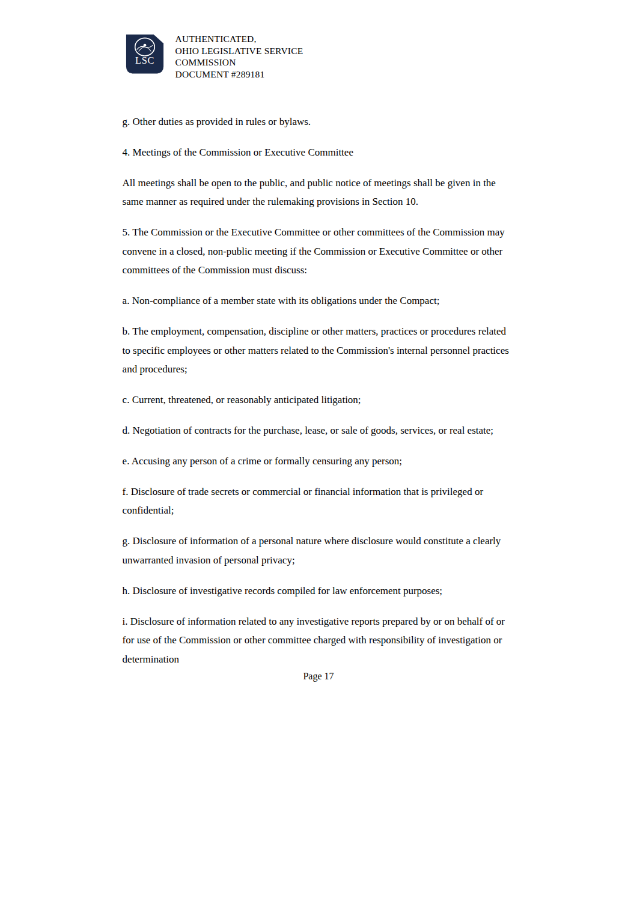LSC
AUTHENTICATED,
OHIO LEGISLATIVE SERVICE
COMMISSION
DOCUMENT #289181
g. Other duties as provided in rules or bylaws.
4. Meetings of the Commission or Executive Committee
All meetings shall be open to the public, and public notice of meetings shall be given in the same manner as required under the rulemaking provisions in Section 10.
5. The Commission or the Executive Committee or other committees of the Commission may convene in a closed, non-public meeting if the Commission or Executive Committee or other committees of the Commission must discuss:
a. Non-compliance of a member state with its obligations under the Compact;
b. The employment, compensation, discipline or other matters, practices or procedures related to specific employees or other matters related to the Commission's internal personnel practices and procedures;
c. Current, threatened, or reasonably anticipated litigation;
d. Negotiation of contracts for the purchase, lease, or sale of goods, services, or real estate;
e. Accusing any person of a crime or formally censuring any person;
f. Disclosure of trade secrets or commercial or financial information that is privileged or confidential;
g. Disclosure of information of a personal nature where disclosure would constitute a clearly unwarranted invasion of personal privacy;
h. Disclosure of investigative records compiled for law enforcement purposes;
i. Disclosure of information related to any investigative reports prepared by or on behalf of or for use of the Commission or other committee charged with responsibility of investigation or determination
Page 17